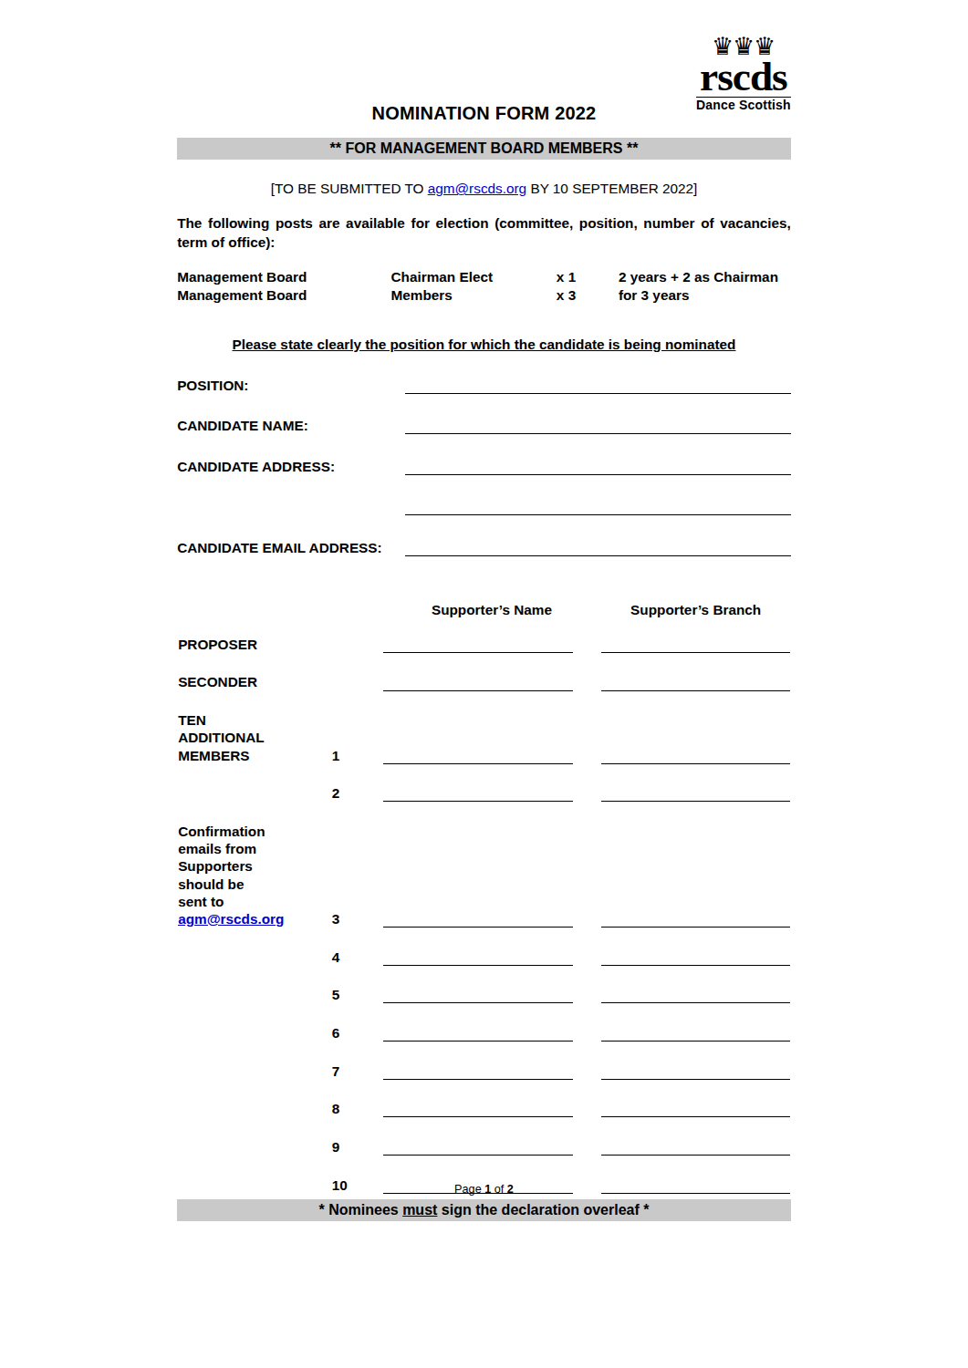♛♛♛
rscds
Dance Scottish
NOMINATION FORM 2022
** FOR MANAGEMENT BOARD MEMBERS **
[TO BE SUBMITTED TO agm@rscds.org BY 10 SEPTEMBER 2022]
The following posts are available for election (committee, position, number of vacancies, term of office):
| Management Board | Chairman Elect | x 1 | 2 years + 2 as Chairman |
| Management Board | Members | x 3 | for 3 years |
Please state clearly the position for which the candidate is being nominated
| POSITION: | |
| CANDIDATE NAME: | |
| CANDIDATE ADDRESS: | |
| CANDIDATE EMAIL ADDRESS: | |
| | | Supporter’s Name | Supporter’s Branch |
| PROPOSER | | | |
| SECONDER | | | |
| TEN ADDITIONAL MEMBERS | 1 | | |
| | 2 | | |
| Confirmation emails from Supporters should be sent to agm@rscds.org | 3 | | |
| | 4 | | |
| | 5 | | |
| | 6 | | |
| | 7 | | |
| | 8 | | |
| | 9 | | |
| | 10 | | |
Page 1 of 2
* Nominees must sign the declaration overleaf *